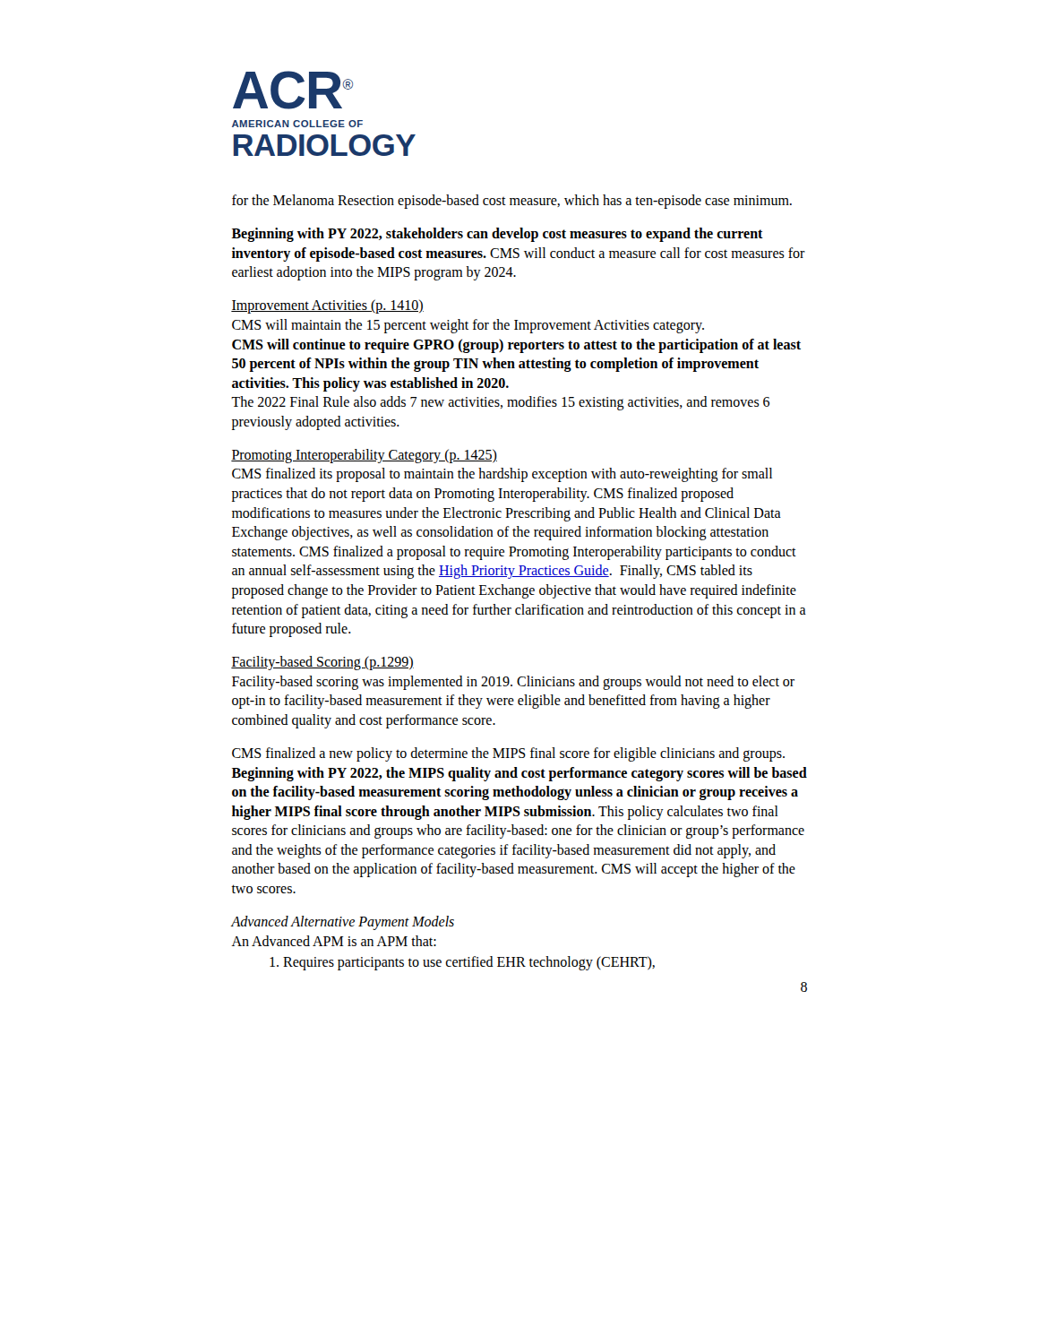ACR®
AMERICAN COLLEGE OF
RADIOLOGY
for the Melanoma Resection episode-based cost measure, which has a ten-episode case minimum.
Beginning with PY 2022, stakeholders can develop cost measures to expand the current inventory of episode-based cost measures. CMS will conduct a measure call for cost measures for earliest adoption into the MIPS program by 2024.
Improvement Activities (p. 1410)
CMS will maintain the 15 percent weight for the Improvement Activities category.
CMS will continue to require GPRO (group) reporters to attest to the participation of at least 50 percent of NPIs within the group TIN when attesting to completion of improvement activities. This policy was established in 2020.
The 2022 Final Rule also adds 7 new activities, modifies 15 existing activities, and removes 6 previously adopted activities.
Promoting Interoperability Category (p. 1425)
CMS finalized its proposal to maintain the hardship exception with auto-reweighting for small practices that do not report data on Promoting Interoperability. CMS finalized proposed modifications to measures under the Electronic Prescribing and Public Health and Clinical Data Exchange objectives, as well as consolidation of the required information blocking attestation statements. CMS finalized a proposal to require Promoting Interoperability participants to conduct an annual self-assessment using the High Priority Practices Guide. Finally, CMS tabled its proposed change to the Provider to Patient Exchange objective that would have required indefinite retention of patient data, citing a need for further clarification and reintroduction of this concept in a future proposed rule.
Facility-based Scoring (p.1299)
Facility-based scoring was implemented in 2019. Clinicians and groups would not need to elect or opt-in to facility-based measurement if they were eligible and benefitted from having a higher combined quality and cost performance score.
CMS finalized a new policy to determine the MIPS final score for eligible clinicians and groups. Beginning with PY 2022, the MIPS quality and cost performance category scores will be based on the facility-based measurement scoring methodology unless a clinician or group receives a higher MIPS final score through another MIPS submission. This policy calculates two final scores for clinicians and groups who are facility-based: one for the clinician or group’s performance and the weights of the performance categories if facility-based measurement did not apply, and another based on the application of facility-based measurement. CMS will accept the higher of the two scores.
Advanced Alternative Payment Models
An Advanced APM is an APM that:
Requires participants to use certified EHR technology (CEHRT),
8